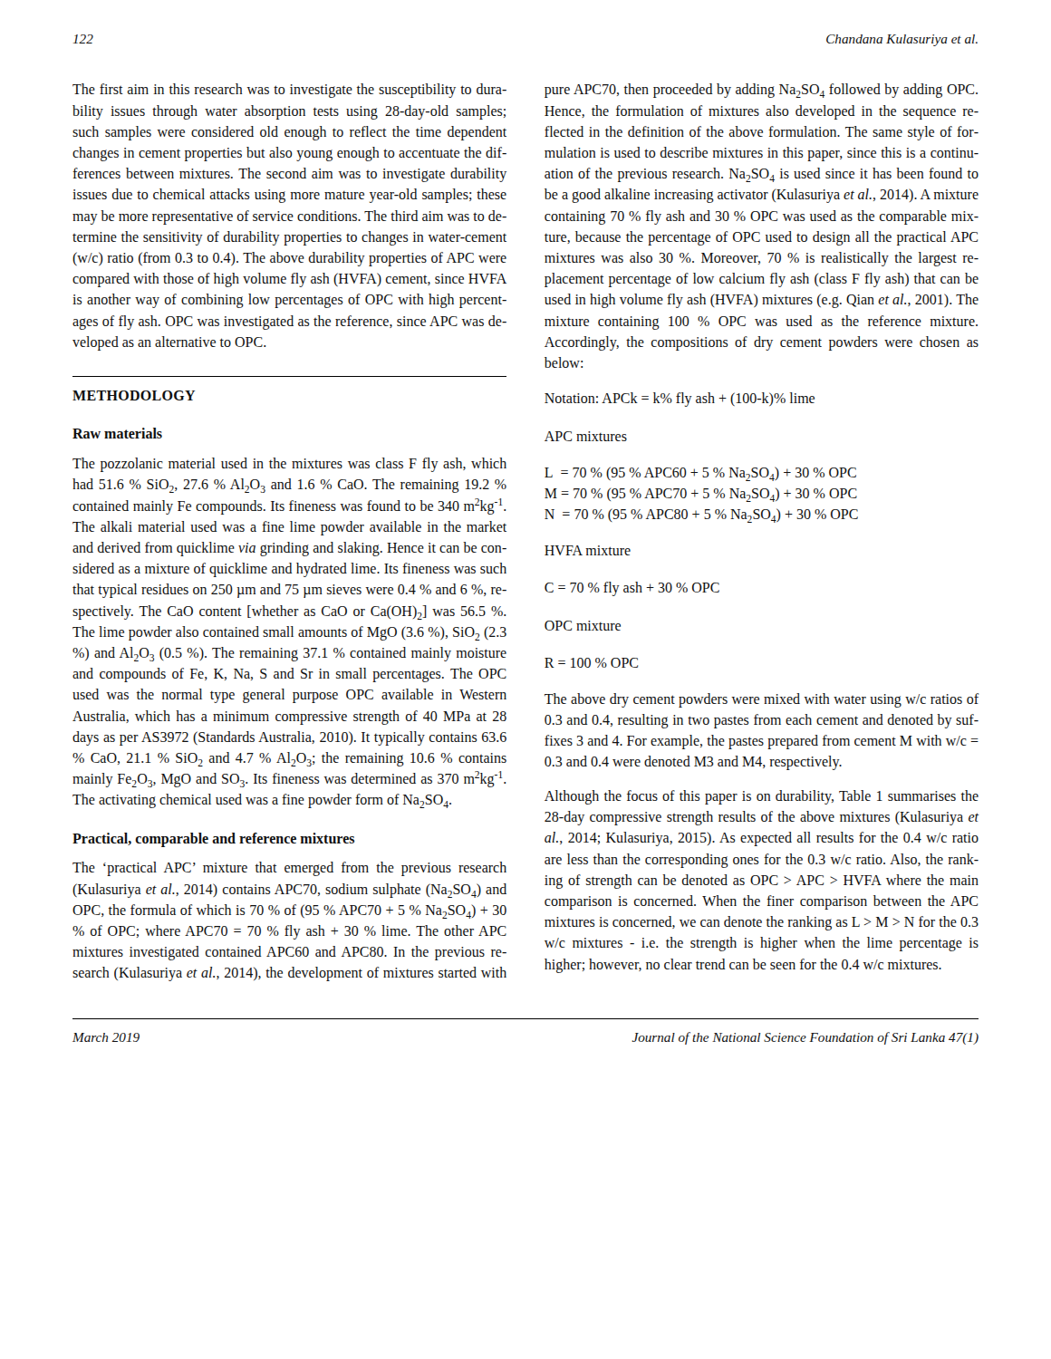122 Chandana Kulasuriya et al.
The first aim in this research was to investigate the susceptibility to durability issues through water absorption tests using 28-day-old samples; such samples were considered old enough to reflect the time dependent changes in cement properties but also young enough to accentuate the differences between mixtures. The second aim was to investigate durability issues due to chemical attacks using more mature year-old samples; these may be more representative of service conditions. The third aim was to determine the sensitivity of durability properties to changes in water-cement (w/c) ratio (from 0.3 to 0.4). The above durability properties of APC were compared with those of high volume fly ash (HVFA) cement, since HVFA is another way of combining low percentages of OPC with high percentages of fly ash. OPC was investigated as the reference, since APC was developed as an alternative to OPC.
Methodology
Raw materials
The pozzolanic material used in the mixtures was class F fly ash, which had 51.6 % SiO2, 27.6 % Al2O3 and 1.6 % CaO. The remaining 19.2 % contained mainly Fe compounds. Its fineness was found to be 340 m2kg-1. The alkali material used was a fine lime powder available in the market and derived from quicklime via grinding and slaking. Hence it can be considered as a mixture of quicklime and hydrated lime. Its fineness was such that typical residues on 250 µm and 75 µm sieves were 0.4 % and 6 %, respectively. The CaO content [whether as CaO or Ca(OH)2] was 56.5 %. The lime powder also contained small amounts of MgO (3.6 %), SiO2 (2.3 %) and Al2O3 (0.5 %). The remaining 37.1 % contained mainly moisture and compounds of Fe, K, Na, S and Sr in small percentages. The OPC used was the normal type general purpose OPC available in Western Australia, which has a minimum compressive strength of 40 MPa at 28 days as per AS3972 (Standards Australia, 2010). It typically contains 63.6 % CaO, 21.1 % SiO2 and 4.7 % Al2O3; the remaining 10.6 % contains mainly Fe2O3, MgO and SO3. Its fineness was determined as 370 m2kg-1. The activating chemical used was a fine powder form of Na2SO4.
Practical, comparable and reference mixtures
The ‘practical APC’ mixture that emerged from the previous research (Kulasuriya et al., 2014) contains APC70, sodium sulphate (Na2SO4) and OPC, the formula of which is 70 % of (95 % APC70 + 5 % Na2SO4) + 30 % of OPC; where APC70 = 70 % fly ash + 30 % lime. The other APC mixtures investigated contained APC60 and APC80. In the previous research (Kulasuriya et al., 2014), the development of mixtures started with pure APC70, then proceeded by adding Na2SO4 followed by adding OPC. Hence, the formulation of mixtures also developed in the sequence reflected in the definition of the above formulation. The same style of formulation is used to describe mixtures in this paper, since this is a continuation of the previous research. Na2SO4 is used since it has been found to be a good alkaline increasing activator (Kulasuriya et al., 2014). A mixture containing 70 % fly ash and 30 % OPC was used as the comparable mixture, because the percentage of OPC used to design all the practical APC mixtures was also 30 %. Moreover, 70 % is realistically the largest replacement percentage of low calcium fly ash (class F fly ash) that can be used in high volume fly ash (HVFA) mixtures (e.g. Qian et al., 2001). The mixture containing 100 % OPC was used as the reference mixture. Accordingly, the compositions of dry cement powders were chosen as below:
Notation: APCk = k% fly ash + (100-k)% lime
APC mixtures
L = 70 % (95 % APC60 + 5 % Na2SO4) + 30 % OPC
M = 70 % (95 % APC70 + 5 % Na2SO4) + 30 % OPC
N = 70 % (95 % APC80 + 5 % Na2SO4) + 30 % OPC
HVFA mixture
C = 70 % fly ash + 30 % OPC
OPC mixture
R = 100 % OPC
The above dry cement powders were mixed with water using w/c ratios of 0.3 and 0.4, resulting in two pastes from each cement and denoted by suffixes 3 and 4. For example, the pastes prepared from cement M with w/c = 0.3 and 0.4 were denoted M3 and M4, respectively.
Although the focus of this paper is on durability, Table 1 summarises the 28-day compressive strength results of the above mixtures (Kulasuriya et al., 2014; Kulasuriya, 2015). As expected all results for the 0.4 w/c ratio are less than the corresponding ones for the 0.3 w/c ratio. Also, the ranking of strength can be denoted as OPC > APC > HVFA where the main comparison is concerned. When the finer comparison between the APC mixtures is concerned, we can denote the ranking as L > M > N for the 0.3 w/c mixtures - i.e. the strength is higher when the lime percentage is higher; however, no clear trend can be seen for the 0.4 w/c mixtures.
March 2019 Journal of the National Science Foundation of Sri Lanka 47(1)